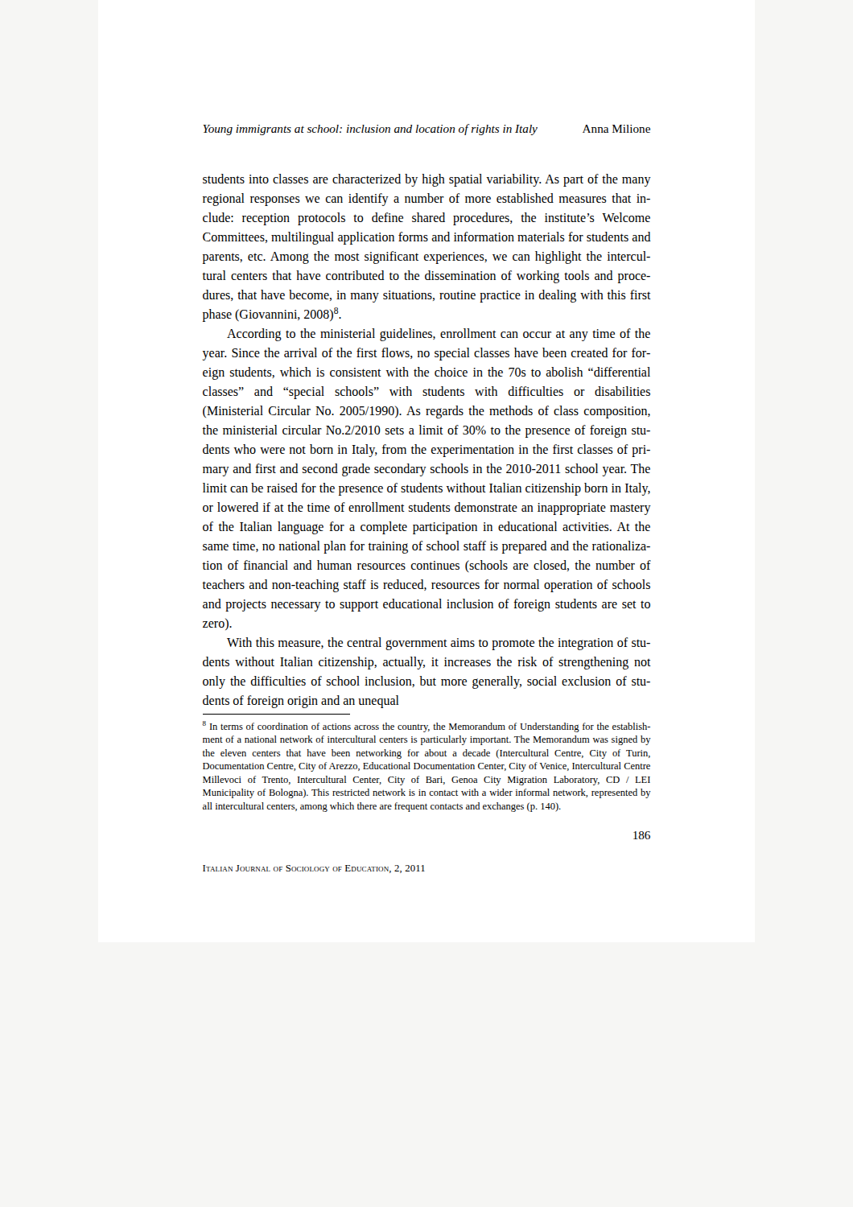Young immigrants at school: inclusion and location of rights in Italy Anna Milione
students into classes are characterized by high spatial variability. As part of the many regional responses we can identify a number of more established measures that include: reception protocols to define shared procedures, the institute’s Welcome Committees, multilingual application forms and information materials for students and parents, etc. Among the most significant experiences, we can highlight the intercultural centers that have contributed to the dissemination of working tools and procedures, that have become, in many situations, routine practice in dealing with this first phase (Giovannini, 2008)8.
According to the ministerial guidelines, enrollment can occur at any time of the year. Since the arrival of the first flows, no special classes have been created for foreign students, which is consistent with the choice in the 70s to abolish “differential classes” and “special schools” with students with difficulties or disabilities (Ministerial Circular No. 2005/1990). As regards the methods of class composition, the ministerial circular No.2/2010 sets a limit of 30% to the presence of foreign students who were not born in Italy, from the experimentation in the first classes of primary and first and second grade secondary schools in the 2010-2011 school year. The limit can be raised for the presence of students without Italian citizenship born in Italy, or lowered if at the time of enrollment students demonstrate an inappropriate mastery of the Italian language for a complete participation in educational activities. At the same time, no national plan for training of school staff is prepared and the rationalization of financial and human resources continues (schools are closed, the number of teachers and non-teaching staff is reduced, resources for normal operation of schools and projects necessary to support educational inclusion of foreign students are set to zero).
With this measure, the central government aims to promote the integration of students without Italian citizenship, actually, it increases the risk of strengthening not only the difficulties of school inclusion, but more generally, social exclusion of students of foreign origin and an unequal
8 In terms of coordination of actions across the country, the Memorandum of Understanding for the establishment of a national network of intercultural centers is particularly important. The Memorandum was signed by the eleven centers that have been networking for about a decade (Intercultural Centre, City of Turin, Documentation Centre, City of Arezzo, Educational Documentation Center, City of Venice, Intercultural Centre Millevoci of Trento, Intercultural Center, City of Bari, Genoa City Migration Laboratory, CD / LEI Municipality of Bologna). This restricted network is in contact with a wider informal network, represented by all intercultural centers, among which there are frequent contacts and exchanges (p. 140).
186
Italian Journal of Sociology of Education, 2, 2011